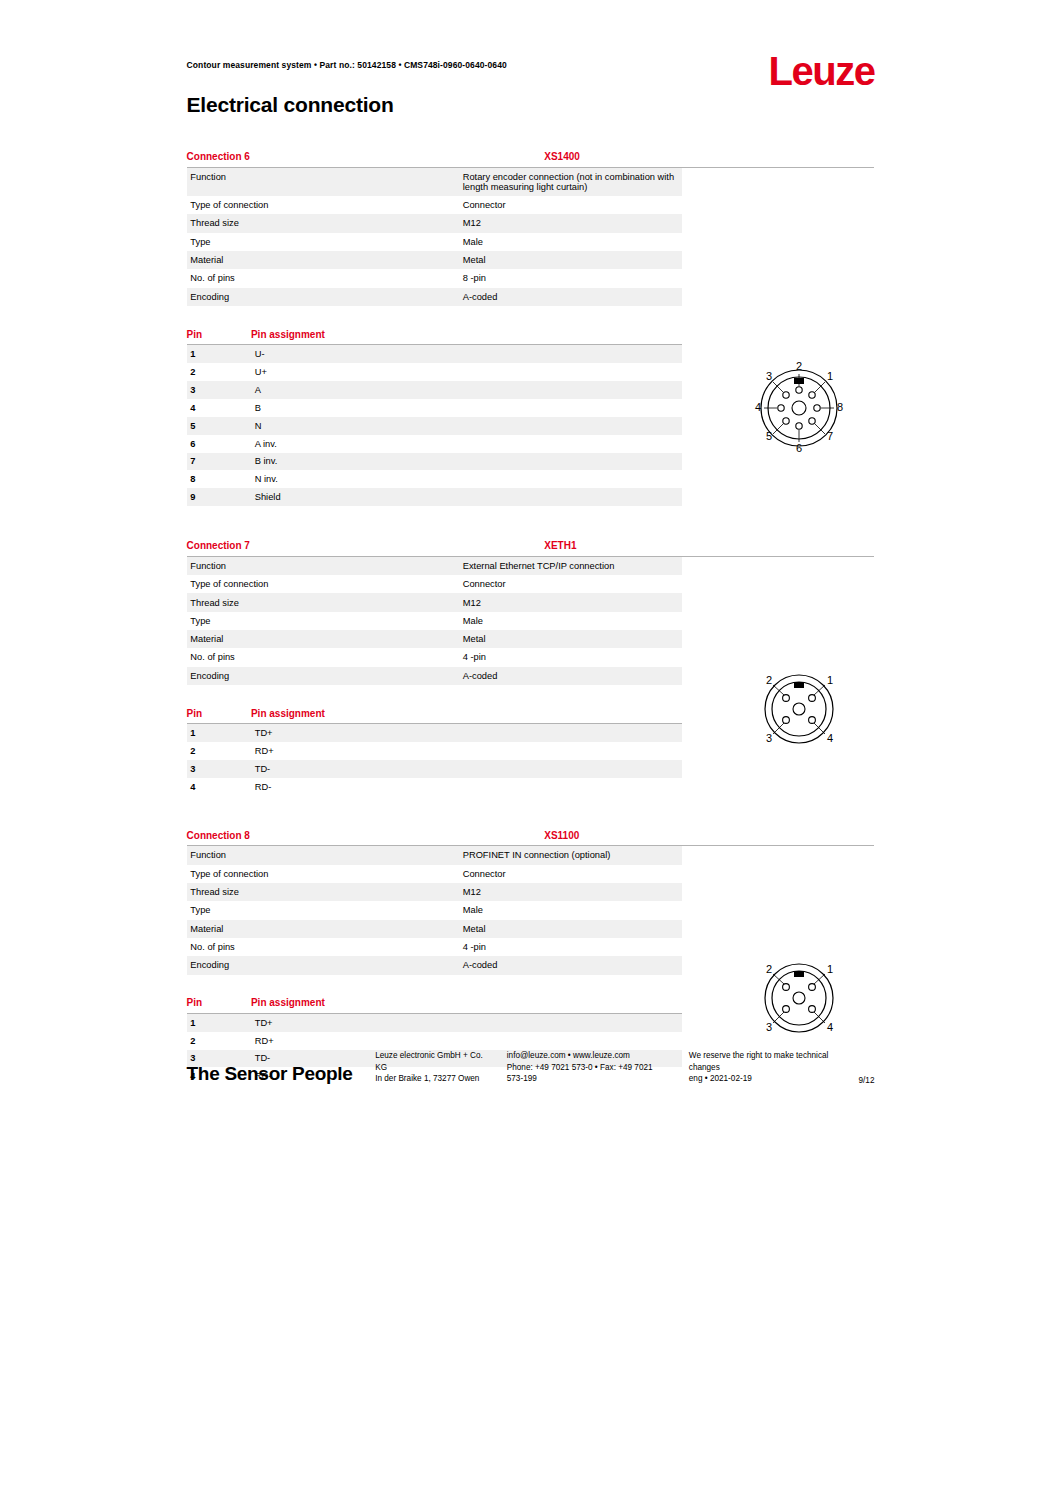Contour measurement system • Part no.: 50142158 • CMS748i-0960-0640-0640
Electrical connection
Leuze
Connection 6
XS1400
| Function | Rotary encoder connection (not in combination with length measuring light curtain) |
| Type of connection | Connector |
| Thread size | M12 |
| Type | Male |
| Material | Metal |
| No. of pins | 8 -pin |
| Encoding | A-coded |
Pin
Pin assignment
| 1 | U- |
| 2 | U+ |
| 3 | A |
| 4 | B |
| 5 | N |
| 6 | A inv. |
| 7 | B inv. |
| 8 | N inv. |
| 9 | Shield |
2 1 8 7 6 5 4 3
Connection 7
XETH1
| Function | External Ethernet TCP/IP connection |
| Type of connection | Connector |
| Thread size | M12 |
| Type | Male |
| Material | Metal |
| No. of pins | 4 -pin |
| Encoding | A-coded |
Pin
Pin assignment
| 1 | TD+ |
| 2 | RD+ |
| 3 | TD- |
| 4 | RD- |
1 2 4 3
Connection 8
XS1100
| Function | PROFINET IN connection (optional) |
| Type of connection | Connector |
| Thread size | M12 |
| Type | Male |
| Material | Metal |
| No. of pins | 4 -pin |
| Encoding | A-coded |
Pin
Pin assignment
| 1 | TD+ |
| 2 | RD+ |
| 3 | TD- |
| 4 | RD- |
1 2 4 3
The Sensor People
Leuze electronic GmbH + Co. KG
In der Braike 1, 73277 Owen
info@leuze.com • www.leuze.com
Phone: +49 7021 573-0 • Fax: +49 7021 573-199
We reserve the right to make technical changes
eng • 2021-02-19
9/12